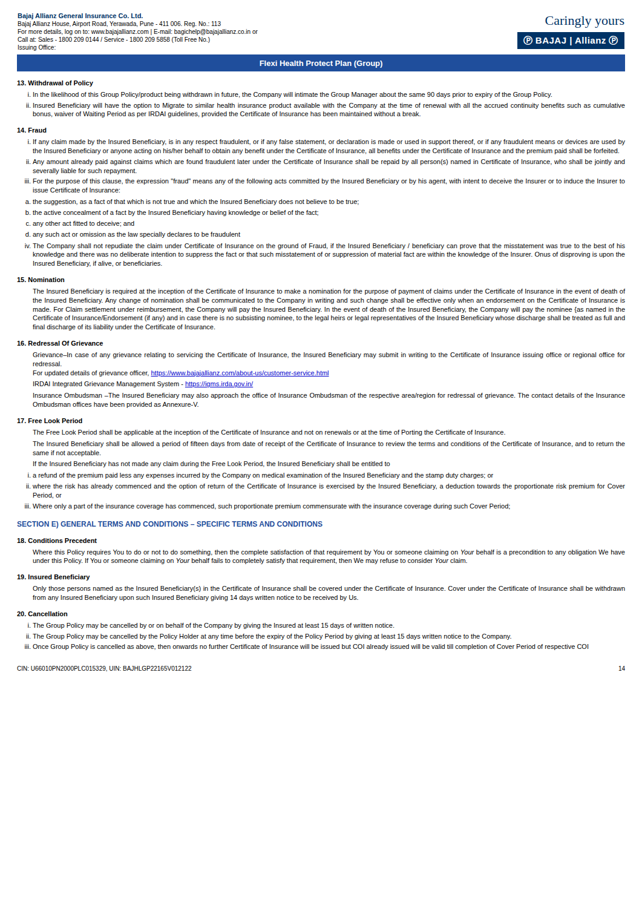| Bajaj Allianz General Insurance Co. Ltd. Bajaj Allianz House, Airport Road, Yerawada, Pune - 411 006. Reg. No.: 113 For more details, log on to: www.bajajallianz.com / E-mail: bagichelp@bajajallianz.co.in or Call at: Sales - 1800 209 0144 / Service - 1800 209 5858 (Toll Free No.) Issuing Office: | Caringly yours Ⓟ BAJAJ / Allianz Ⓟ |
Flexi Health Protect Plan (Group)
13. Withdrawal of Policy
In the likelihood of this Group Policy/product being withdrawn in future, the Company will intimate the Group Manager about the same 90 days prior to expiry of the Group Policy.
Insured Beneficiary will have the option to Migrate to similar health insurance product available with the Company at the time of renewal with all the accrued continuity benefits such as cumulative bonus, waiver of Waiting Period as per IRDAI guidelines, provided the Certificate of Insurance has been maintained without a break.
14. Fraud
If any claim made by the Insured Beneficiary, is in any respect fraudulent, or if any false statement, or declaration is made or used in support thereof, or if any fraudulent means or devices are used by the Insured Beneficiary or anyone acting on his/her behalf to obtain any benefit under the Certificate of Insurance, all benefits under the Certificate of Insurance and the premium paid shall be forfeited.
Any amount already paid against claims which are found fraudulent later under the Certificate of Insurance shall be repaid by all person(s) named in Certificate of Insurance, who shall be jointly and severally liable for such repayment.
For the purpose of this clause, the expression "fraud" means any of the following acts committed by the Insured Beneficiary or by his agent, with intent to deceive the Insurer or to induce the Insurer to issue Certificate of Insurance:
the suggestion, as a fact of that which is not true and which the Insured Beneficiary does not believe to be true;
the active concealment of a fact by the Insured Beneficiary having knowledge or belief of the fact;
any other act fitted to deceive; and
any such act or omission as the law specially declares to be fraudulent
The Company shall not repudiate the claim under Certificate of Insurance on the ground of Fraud, if the Insured Beneficiary / beneficiary can prove that the misstatement was true to the best of his knowledge and there was no deliberate intention to suppress the fact or that such misstatement of or suppression of material fact are within the knowledge of the Insurer. Onus of disproving is upon the Insured Beneficiary, if alive, or beneficiaries.
15. Nomination
The Insured Beneficiary is required at the inception of the Certificate of Insurance to make a nomination for the purpose of payment of claims under the Certificate of Insurance in the event of death of the Insured Beneficiary. Any change of nomination shall be communicated to the Company in writing and such change shall be effective only when an endorsement on the Certificate of Insurance is made. For Claim settlement under reimbursement, the Company will pay the Insured Beneficiary. In the event of death of the Insured Beneficiary, the Company will pay the nominee {as named in the Certificate of Insurance/Endorsement (if any) and in case there is no subsisting nominee, to the legal heirs or legal representatives of the Insured Beneficiary whose discharge shall be treated as full and final discharge of its liability under the Certificate of Insurance.
16. Redressal Of Grievance
Grievance–In case of any grievance relating to servicing the Certificate of Insurance, the Insured Beneficiary may submit in writing to the Certificate of Insurance issuing office or regional office for redressal.
For updated details of grievance officer, https://www.bajajallianz.com/about-us/customer-service.html
IRDAI Integrated Grievance Management System - https://igms.irda.gov.in/
Insurance Ombudsman –The Insured Beneficiary may also approach the office of Insurance Ombudsman of the respective area/region for redressal of grievance. The contact details of the Insurance Ombudsman offices have been provided as Annexure-V.
17. Free Look Period
The Free Look Period shall be applicable at the inception of the Certificate of Insurance and not on renewals or at the time of Porting the Certificate of Insurance.
The Insured Beneficiary shall be allowed a period of fifteen days from date of receipt of the Certificate of Insurance to review the terms and conditions of the Certificate of Insurance, and to return the same if not acceptable.
If the Insured Beneficiary has not made any claim during the Free Look Period, the Insured Beneficiary shall be entitled to
a refund of the premium paid less any expenses incurred by the Company on medical examination of the Insured Beneficiary and the stamp duty charges; or
where the risk has already commenced and the option of return of the Certificate of Insurance is exercised by the Insured Beneficiary, a deduction towards the proportionate risk premium for Cover Period, or
Where only a part of the insurance coverage has commenced, such proportionate premium commensurate with the insurance coverage during such Cover Period;
SECTION E) GENERAL TERMS AND CONDITIONS – SPECIFIC TERMS AND CONDITIONS
18. Conditions Precedent
Where this Policy requires You to do or not to do something, then the complete satisfaction of that requirement by You or someone claiming on Your behalf is a precondition to any obligation We have under this Policy. If You or someone claiming on Your behalf fails to completely satisfy that requirement, then We may refuse to consider Your claim.
19. Insured Beneficiary
Only those persons named as the Insured Beneficiary(s) in the Certificate of Insurance shall be covered under the Certificate of Insurance. Cover under the Certificate of Insurance shall be withdrawn from any Insured Beneficiary upon such Insured Beneficiary giving 14 days written notice to be received by Us.
20. Cancellation
The Group Policy may be cancelled by or on behalf of the Company by giving the Insured at least 15 days of written notice.
The Group Policy may be cancelled by the Policy Holder at any time before the expiry of the Policy Period by giving at least 15 days written notice to the Company.
Once Group Policy is cancelled as above, then onwards no further Certificate of Insurance will be issued but COI already issued will be valid till completion of Cover Period of respective COI
CIN: U66010PN2000PLC015329, UIN: BAJHLGP22165V012122
14